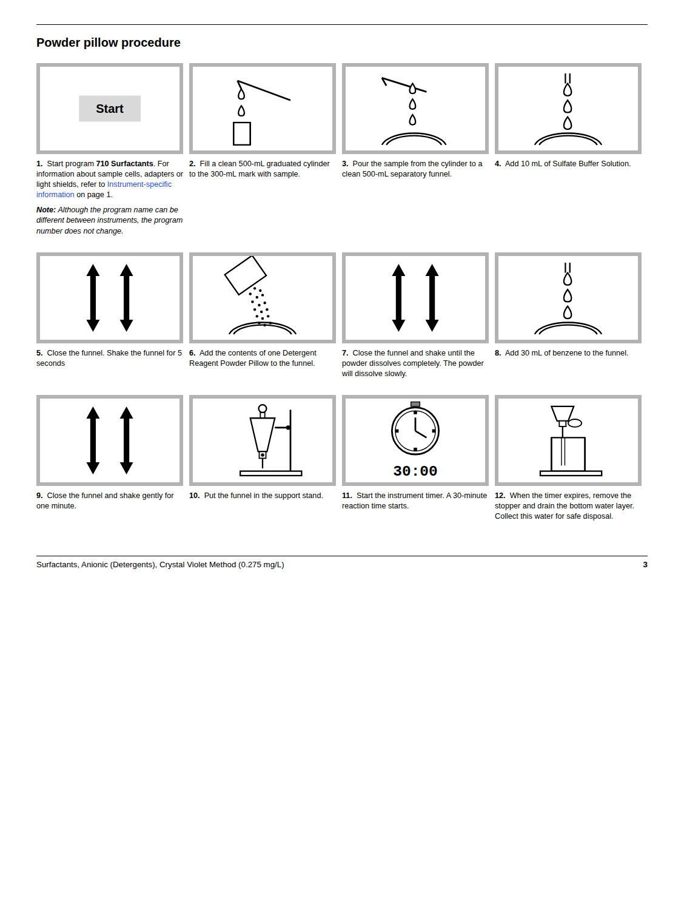Powder pillow procedure
| Start 1. Start program 710 Surfactants . For information about sample cells, adapters or light shields, refer to Instrument-specific information on page 1. Note: Although the program name can be different between instruments, the program number does not change. | 2. Fill a clean 500-mL graduated cylinder to the 300-mL mark with sample. | 3. Pour the sample from the cylinder to a clean 500-mL separatory funnel. | 4. Add 10 mL of Sulfate Buffer Solution. |
| 5. Close the funnel. Shake the funnel for 5 seconds | 6. Add the contents of one Detergent Reagent Powder Pillow to the funnel. | 7. Close the funnel and shake until the powder dissolves completely. The powder will dissolve slowly. | 8. Add 30 mL of benzene to the funnel. |
| 9. Close the funnel and shake gently for one minute. | 10. Put the funnel in the support stand. | 30:00 11. Start the instrument timer. A 30-minute reaction time starts. | 12. When the timer expires, remove the stopper and drain the bottom water layer. Collect this water for safe disposal. |
Surfactants, Anionic (Detergents), Crystal Violet Method (0.275 mg/L) 3